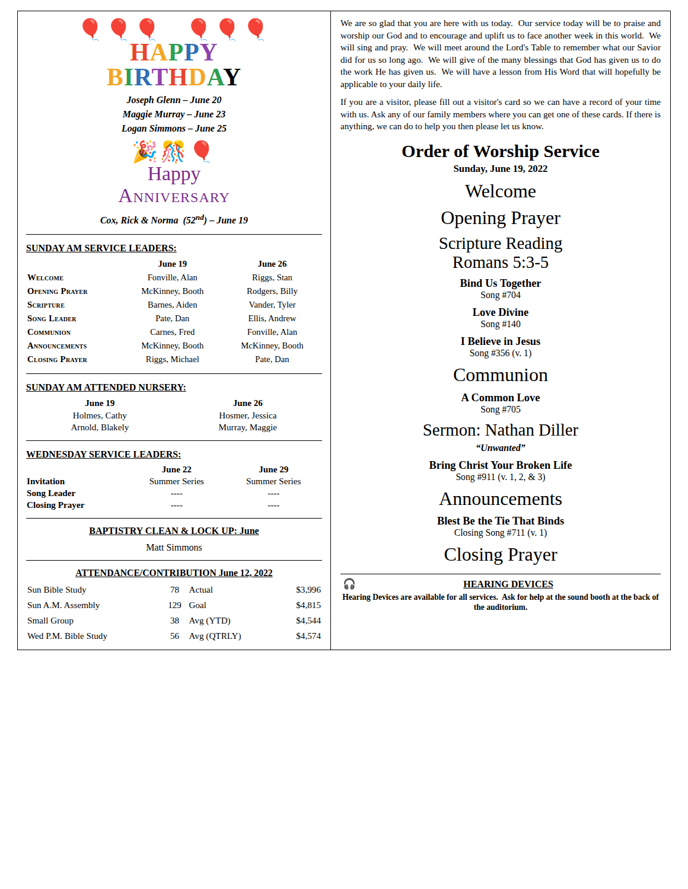🎈🎈🎈 🎈🎈🎈
HAPPY
BIRTHDAY
Joseph Glenn – June 20
Maggie Murray – June 23
Logan Simmons – June 25
🎉🎊🎈
Happy
Anniversary
Cox, Rick & Norma (52nd) – June 19
SUNDAY AM SERVICE LEADERS:
| | June 19 | June 26 |
| --- | --- | --- |
| Welcome | Fonville, Alan | Riggs, Stan |
| Opening Prayer | McKinney, Booth | Rodgers, Billy |
| Scripture | Barnes, Aiden | Vander, Tyler |
| Song Leader | Pate, Dan | Ellis, Andrew |
| Communion | Carnes, Fred | Fonville, Alan |
| Announcements | McKinney, Booth | McKinney, Booth |
| Closing Prayer | Riggs, Michael | Pate, Dan |
SUNDAY AM ATTENDED NURSERY:
| June 19 | June 26 |
| --- | --- |
| Holmes, Cathy | Hosmer, Jessica |
| Arnold, Blakely | Murray, Maggie |
WEDNESDAY SERVICE LEADERS:
| | June 22 | June 29 |
| --- | --- | --- |
| Invitation | Summer Series | Summer Series |
| Song Leader | ---- | ---- |
| Closing Prayer | ---- | ---- |
BAPTISTRY CLEAN & LOCK UP: June
Matt Simmons
ATTENDANCE/CONTRIBUTION June 12, 2022
| Sun Bible Study | 78 | Actual | $3,996 |
| Sun A.M. Assembly | 129 | Goal | $4,815 |
| Small Group | 38 | Avg (YTD) | $4,544 |
| Wed P.M. Bible Study | 56 | Avg (QTRLY) | $4,574 |
We are so glad that you are here with us today. Our service today will be to praise and worship our God and to encourage and uplift us to face another week in this world. We will sing and pray. We will meet around the Lord's Table to remember what our Savior did for us so long ago. We will give of the many blessings that God has given us to do the work He has given us. We will have a lesson from His Word that will hopefully be applicable to your daily life.
If you are a visitor, please fill out a visitor's card so we can have a record of your time with us. Ask any of our family members where you can get one of these cards. If there is anything, we can do to help you then please let us know.
Order of Worship Service
Sunday, June 19, 2022
Welcome
Opening Prayer
Scripture Reading
Romans 5:3-5
Bind Us Together Song #704
Love Divine Song #140
I Believe in Jesus Song #356 (v. 1)
Communion
A Common Love Song #705
Sermon: Nathan Diller
“Unwanted”
Bring Christ Your Broken Life Song #911 (v. 1, 2, & 3)
Announcements
Blest Be the Tie That Binds Closing Song #711 (v. 1)
Closing Prayer
🎧
HEARING DEVICES
Hearing Devices are available for all services. Ask for help at the sound booth at the back of the auditorium.